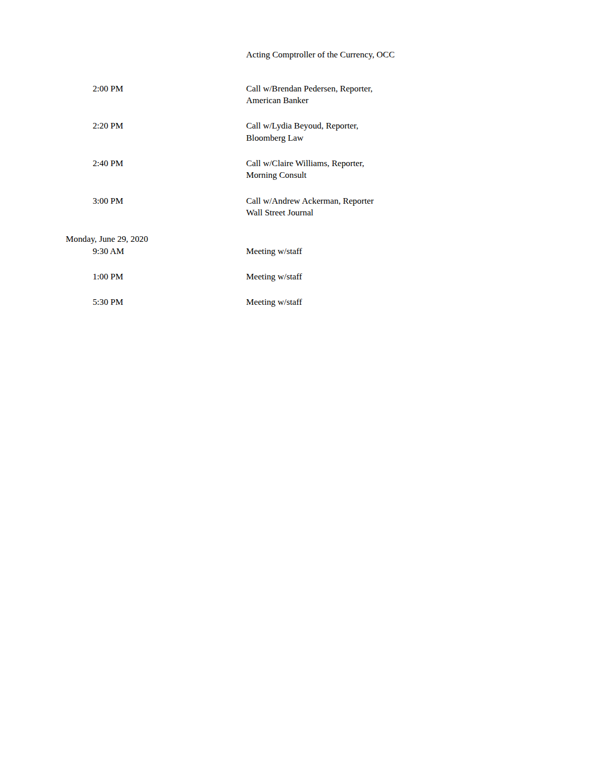| | Acting Comptroller of the Currency, OCC |
| 2:00 PM | Call w/Brendan Pedersen, Reporter, American Banker |
| 2:20 PM | Call w/Lydia Beyoud, Reporter, Bloomberg Law |
| 2:40 PM | Call w/Claire Williams, Reporter, Morning Consult |
| 3:00 PM | Call w/Andrew Ackerman, Reporter Wall Street Journal |
| Monday, June 29, 2020 | |
| 9:30 AM | Meeting w/staff |
| 1:00 PM | Meeting w/staff |
| 5:30 PM | Meeting w/staff |